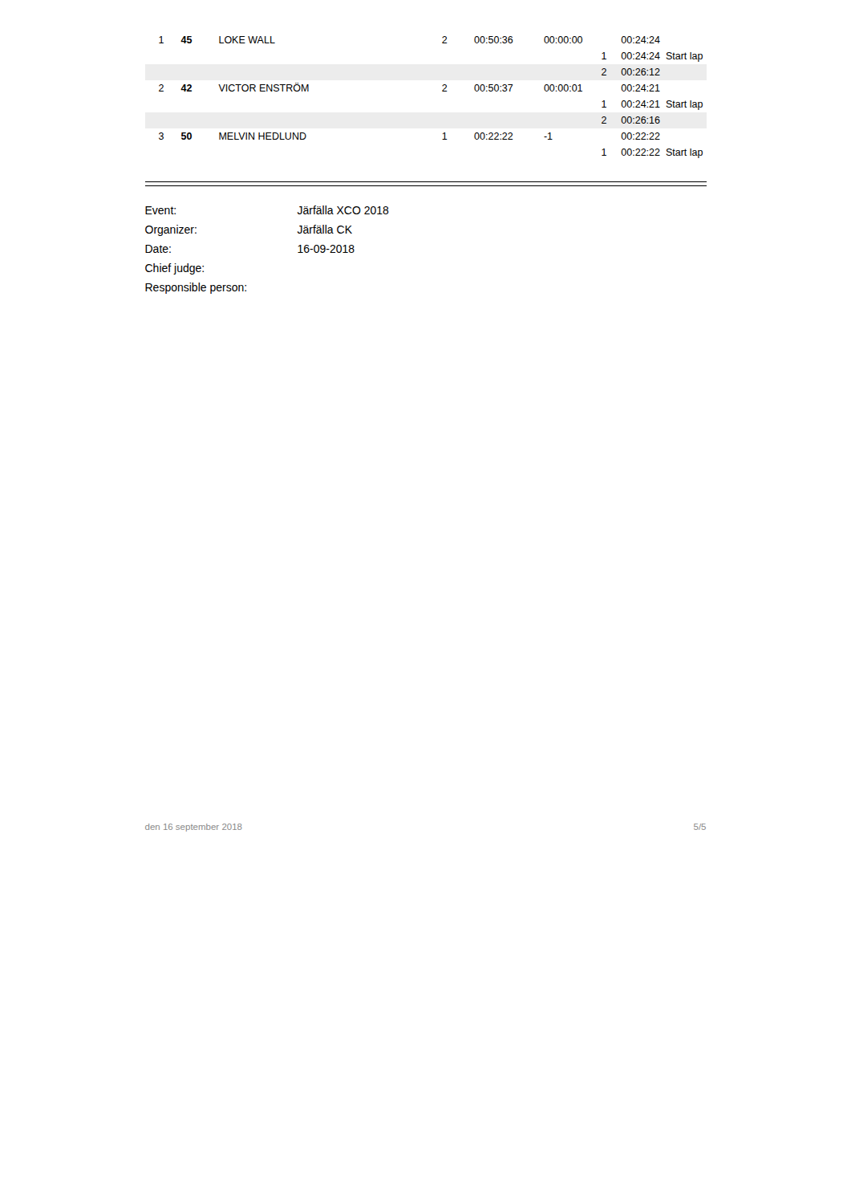| 1 | 45 | LOKE WALL | 2 | 00:50:36 | 00:00:00 | 00:24:24 |
| | | | | | 1 | 00:24:24 Start lap |
| | | | | | 2 | 00:26:12 |
| 2 | 42 | VICTOR ENSTRÖM | 2 | 00:50:37 | 00:00:01 | 00:24:21 |
| | | | | | 1 | 00:24:21 Start lap |
| | | | | | 2 | 00:26:16 |
| 3 | 50 | MELVIN HEDLUND | 1 | 00:22:22 | -1 | 00:22:22 |
| | | | | | 1 | 00:22:22 Start lap |
| Event: | Järfälla XCO 2018 |
| Organizer: | Järfälla CK |
| Date: | 16-09-2018 |
| Chief judge: | |
| Responsible person: | |
den 16 september 2018 5/5